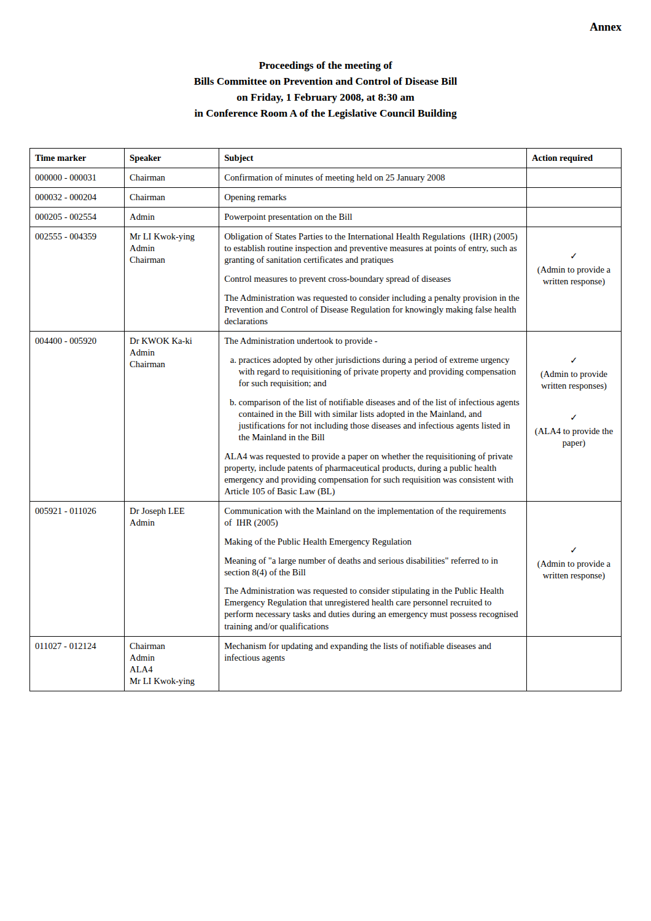Annex
Proceedings of the meeting of
Bills Committee on Prevention and Control of Disease Bill
on Friday, 1 February 2008, at 8:30 am
in Conference Room A of the Legislative Council Building
| Time marker | Speaker | Subject | Action required |
| --- | --- | --- | --- |
| 000000 - 000031 | Chairman | Confirmation of minutes of meeting held on 25 January 2008 | |
| 000032 - 000204 | Chairman | Opening remarks | |
| 000205 - 002554 | Admin | Powerpoint presentation on the Bill | |
| 002555 - 004359 | Mr LI Kwok-ying Admin Chairman | Obligation of States Parties to the International Health Regulations (IHR) (2005) to establish routine inspection and preventive measures at points of entry, such as granting of sanitation certificates and pratiques Control measures to prevent cross-boundary spread of diseases The Administration was requested to consider including a penalty provision in the Prevention and Control of Disease Regulation for knowingly making false health declarations | ✓ (Admin to provide a written response) |
| 004400 - 005920 | Dr KWOK Ka-ki Admin Chairman | The Administration undertook to provide - practices adopted by other jurisdictions during a period of extreme urgency with regard to requisitioning of private property and providing compensation for such requisition; and comparison of the list of notifiable diseases and of the list of infectious agents contained in the Bill with similar lists adopted in the Mainland, and justifications for not including those diseases and infectious agents listed in the Mainland in the Bill ALA4 was requested to provide a paper on whether the requisitioning of private property, include patents of pharmaceutical products, during a public health emergency and providing compensation for such requisition was consistent with Article 105 of Basic Law (BL) | ✓ (Admin to provide written responses) ✓ (ALA4 to provide the paper) |
| 005921 - 011026 | Dr Joseph LEE Admin | Communication with the Mainland on the implementation of the requirements of IHR (2005) Making of the Public Health Emergency Regulation Meaning of "a large number of deaths and serious disabilities" referred to in section 8(4) of the Bill The Administration was requested to consider stipulating in the Public Health Emergency Regulation that unregistered health care personnel recruited to perform necessary tasks and duties during an emergency must possess recognised training and/or qualifications | ✓ (Admin to provide a written response) |
| 011027 - 012124 | Chairman Admin ALA4 Mr LI Kwok-ying | Mechanism for updating and expanding the lists of notifiable diseases and infectious agents | |